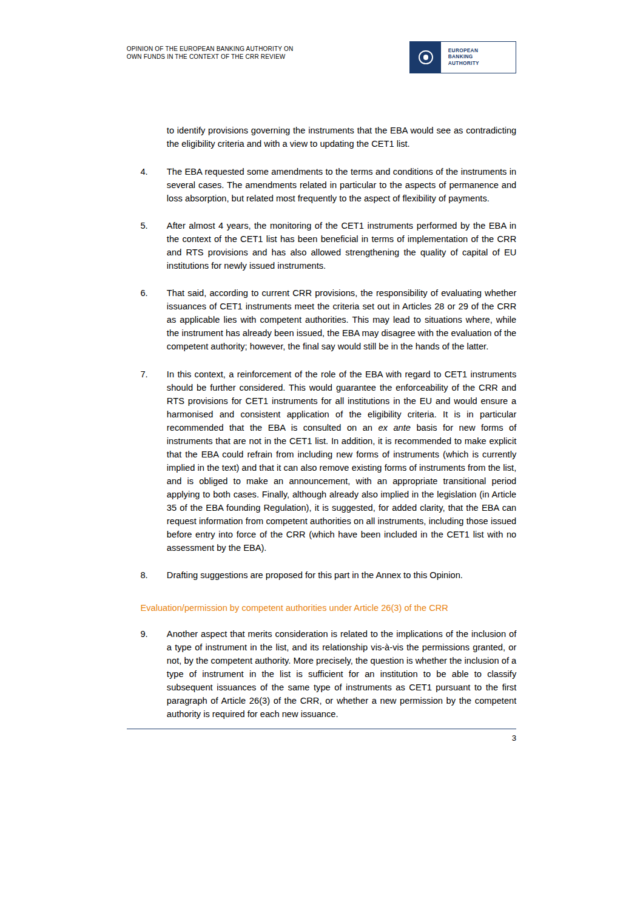Opinion of the European Banking Authority on
Own Funds in the Context of the CRR Review
EUROPEAN
BANKING
AUTHORITY
to identify provisions governing the instruments that the EBA would see as contradicting the eligibility criteria and with a view to updating the CET1 list.
The EBA requested some amendments to the terms and conditions of the instruments in several cases. The amendments related in particular to the aspects of permanence and loss absorption, but related most frequently to the aspect of flexibility of payments.
After almost 4 years, the monitoring of the CET1 instruments performed by the EBA in the context of the CET1 list has been beneficial in terms of implementation of the CRR and RTS provisions and has also allowed strengthening the quality of capital of EU institutions for newly issued instruments.
That said, according to current CRR provisions, the responsibility of evaluating whether issuances of CET1 instruments meet the criteria set out in Articles 28 or 29 of the CRR as applicable lies with competent authorities. This may lead to situations where, while the instrument has already been issued, the EBA may disagree with the evaluation of the competent authority; however, the final say would still be in the hands of the latter.
In this context, a reinforcement of the role of the EBA with regard to CET1 instruments should be further considered. This would guarantee the enforceability of the CRR and RTS provisions for CET1 instruments for all institutions in the EU and would ensure a harmonised and consistent application of the eligibility criteria. It is in particular recommended that the EBA is consulted on an ex ante basis for new forms of instruments that are not in the CET1 list. In addition, it is recommended to make explicit that the EBA could refrain from including new forms of instruments (which is currently implied in the text) and that it can also remove existing forms of instruments from the list, and is obliged to make an announcement, with an appropriate transitional period applying to both cases. Finally, although already also implied in the legislation (in Article 35 of the EBA founding Regulation), it is suggested, for added clarity, that the EBA can request information from competent authorities on all instruments, including those issued before entry into force of the CRR (which have been included in the CET1 list with no assessment by the EBA).
Drafting suggestions are proposed for this part in the Annex to this Opinion.
Evaluation/permission by competent authorities under Article 26(3) of the CRR
Another aspect that merits consideration is related to the implications of the inclusion of a type of instrument in the list, and its relationship vis-à-vis the permissions granted, or not, by the competent authority. More precisely, the question is whether the inclusion of a type of instrument in the list is sufficient for an institution to be able to classify subsequent issuances of the same type of instruments as CET1 pursuant to the first paragraph of Article 26(3) of the CRR, or whether a new permission by the competent authority is required for each new issuance.
3